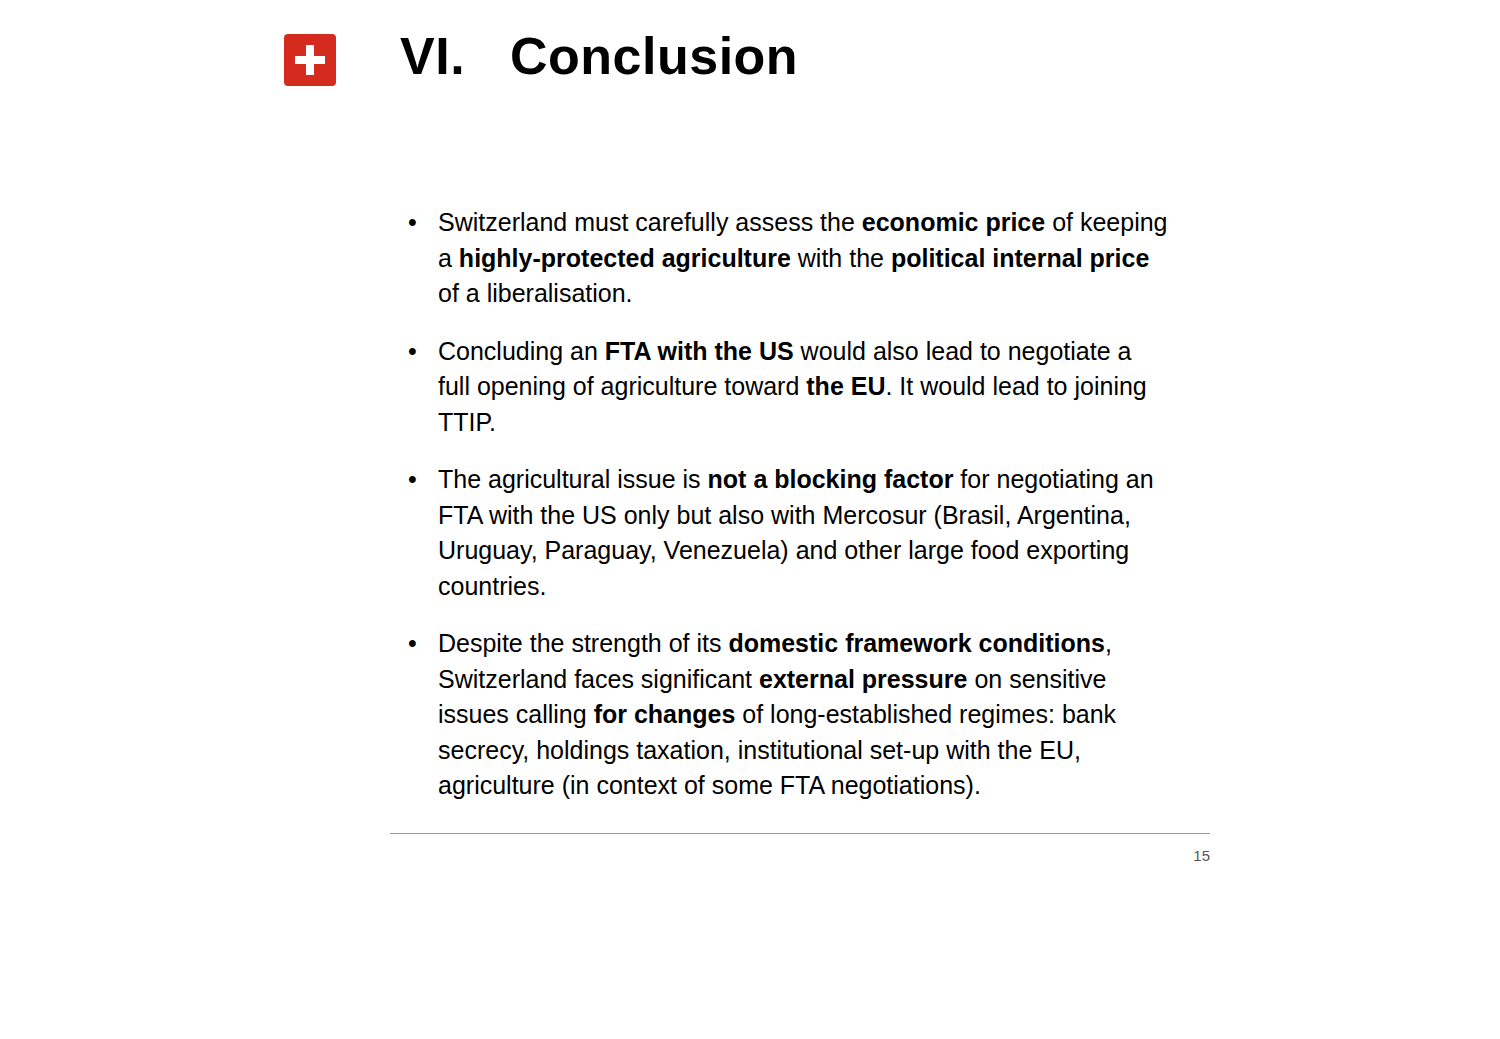VI. Conclusion
Switzerland must carefully assess the economic price of keeping a highly-protected agriculture with the political internal price of a liberalisation.
Concluding an FTA with the US would also lead to negotiate a full opening of agriculture toward the EU. It would lead to joining TTIP.
The agricultural issue is not a blocking factor for negotiating an FTA with the US only but also with Mercosur (Brasil, Argentina, Uruguay, Paraguay, Venezuela) and other large food exporting countries.
Despite the strength of its domestic framework conditions, Switzerland faces significant external pressure on sensitive issues calling for changes of long-established regimes: bank secrecy, holdings taxation, institutional set-up with the EU, agriculture (in context of some FTA negotiations).
15